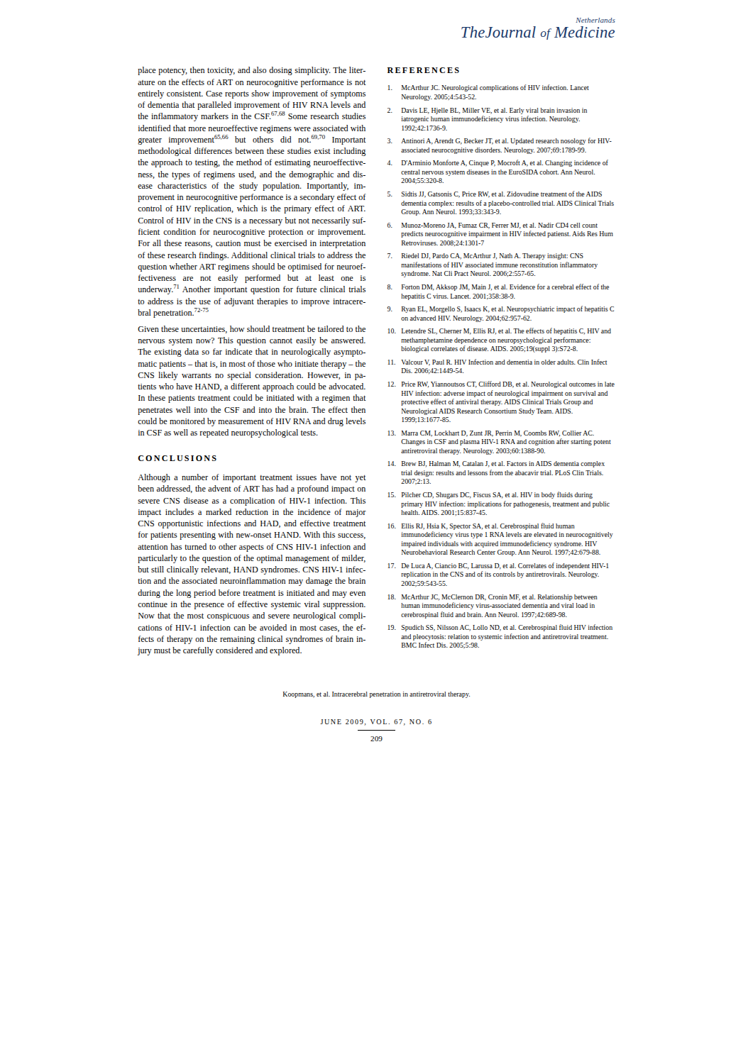Netherlands The Journal of Medicine
place potency, then toxicity, and also dosing simplicity. The literature on the effects of ART on neurocognitive performance is not entirely consistent. Case reports show improvement of symptoms of dementia that paralleled improvement of HIV RNA levels and the inflammatory markers in the CSF.67,68 Some research studies identified that more neuroeffective regimens were associated with greater improvement65,66 but others did not.69,70 Important methodological differences between these studies exist including the approach to testing, the method of estimating neuroeffectiveness, the types of regimens used, and the demographic and disease characteristics of the study population. Importantly, improvement in neurocognitive performance is a secondary effect of control of HIV replication, which is the primary effect of ART. Control of HIV in the CNS is a necessary but not necessarily sufficient condition for neurocognitive protection or improvement. For all these reasons, caution must be exercised in interpretation of these research findings. Additional clinical trials to address the question whether ART regimens should be optimised for neuroeffectiveness are not easily performed but at least one is underway.71 Another important question for future clinical trials to address is the use of adjuvant therapies to improve intracerebral penetration.72-75
Given these uncertainties, how should treatment be tailored to the nervous system now? This question cannot easily be answered. The existing data so far indicate that in neurologically asymptomatic patients – that is, in most of those who initiate therapy – the CNS likely warrants no special consideration. However, in patients who have HAND, a different approach could be advocated. In these patients treatment could be initiated with a regimen that penetrates well into the CSF and into the brain. The effect then could be monitored by measurement of HIV RNA and drug levels in CSF as well as repeated neuropsychological tests.
Conclusions
Although a number of important treatment issues have not yet been addressed, the advent of ART has had a profound impact on severe CNS disease as a complication of HIV-1 infection. This impact includes a marked reduction in the incidence of major CNS opportunistic infections and HAD, and effective treatment for patients presenting with new-onset HAND. With this success, attention has turned to other aspects of CNS HIV-1 infection and particularly to the question of the optimal management of milder, but still clinically relevant, HAND syndromes. CNS HIV-1 infection and the associated neuroinflammation may damage the brain during the long period before treatment is initiated and may even continue in the presence of effective systemic viral suppression. Now that the most conspicuous and severe neurological complications of HIV-1 infection can be avoided in most cases, the effects of therapy on the remaining clinical syndromes of brain injury must be carefully considered and explored.
References
McArthur JC. Neurological complications of HIV infection. Lancet Neurology. 2005;4:543-52.
Davis LE, Hjelle BL, Miller VE, et al. Early viral brain invasion in iatrogenic human immunodeficiency virus infection. Neurology. 1992;42:1736-9.
Antinori A, Arendt G, Becker JT, et al. Updated research nosology for HIV-associated neurocognitive disorders. Neurology. 2007;69:1789-99.
D'Arminio Monforte A, Cinque P, Mocroft A, et al. Changing incidence of central nervous system diseases in the EuroSIDA cohort. Ann Neurol. 2004;55:320-8.
Sidtis JJ, Gatsonis C, Price RW, et al. Zidovudine treatment of the AIDS dementia complex: results of a placebo-controlled trial. AIDS Clinical Trials Group. Ann Neurol. 1993;33:343-9.
Munoz-Moreno JA, Fumaz CR, Ferrer MJ, et al. Nadir CD4 cell count predicts neurocognitive impairment in HIV infected patienst. Aids Res Hum Retroviruses. 2008;24:1301-7
Riedel DJ, Pardo CA, McArthur J, Nath A. Therapy insight: CNS manifestations of HIV associated immune reconstitution inflammatory syndrome. Nat Cli Pract Neurol. 2006;2:557-65.
Forton DM, Akksop JM, Main J, et al. Evidence for a cerebral effect of the hepatitis C virus. Lancet. 2001;358:38-9.
Ryan EL, Morgello S, Isaacs K, et al. Neuropsychiatric impact of hepatitis C on advanced HIV. Neurology. 2004;62:957-62.
Letendre SL, Cherner M, Ellis RJ, et al. The effects of hepatitis C, HIV and methamphetamine dependence on neuropsychological performance: biological correlates of disease. AIDS. 2005;19(suppl 3):S72-8.
Valcour V, Paul R. HIV Infection and dementia in older adults. Clin Infect Dis. 2006;42:1449-54.
Price RW, Yiannoutsos CT, Clifford DB, et al. Neurological outcomes in late HIV infection: adverse impact of neurological impairment on survival and protective effect of antiviral therapy. AIDS Clinical Trials Group and Neurological AIDS Research Consortium Study Team. AIDS. 1999;13:1677-85.
Marra CM, Lockhart D, Zunt JR, Perrin M, Coombs RW, Collier AC. Changes in CSF and plasma HIV-1 RNA and cognition after starting potent antiretroviral therapy. Neurology. 2003;60:1388-90.
Brew BJ, Halman M, Catalan J, et al. Factors in AIDS dementia complex trial design: results and lessons from the abacavir trial. PLoS Clin Trials. 2007;2:13.
Pilcher CD, Shugars DC, Fiscus SA, et al. HIV in body fluids during primary HIV infection: implications for pathogenesis, treatment and public health. AIDS. 2001;15:837-45.
Ellis RJ, Hsia K, Spector SA, et al. Cerebrospinal fluid human immunodeficiency virus type 1 RNA levels are elevated in neurocognitively impaired individuals with acquired immunodeficiency syndrome. HIV Neurobehavioral Research Center Group. Ann Neurol. 1997;42:679-88.
De Luca A, Ciancio BC, Larussa D, et al. Correlates of independent HIV-1 replication in the CNS and of its controls by antiretrovirals. Neurology. 2002;59:543-55.
McArthur JC, McClernon DR, Cronin MF, et al. Relationship between human immunodeficiency virus-associated dementia and viral load in cerebrospinal fluid and brain. Ann Neurol. 1997;42:689-98.
Spudich SS, Nilsson AC, Lollo ND, et al. Cerebrospinal fluid HIV infection and pleocytosis: relation to systemic infection and antiretroviral treatment. BMC Infect Dis. 2005;5:98.
Koopmans, et al. Intracerebral penetration in antiretroviral therapy.
JUNE 2009, VOL. 67, NO. 6
209